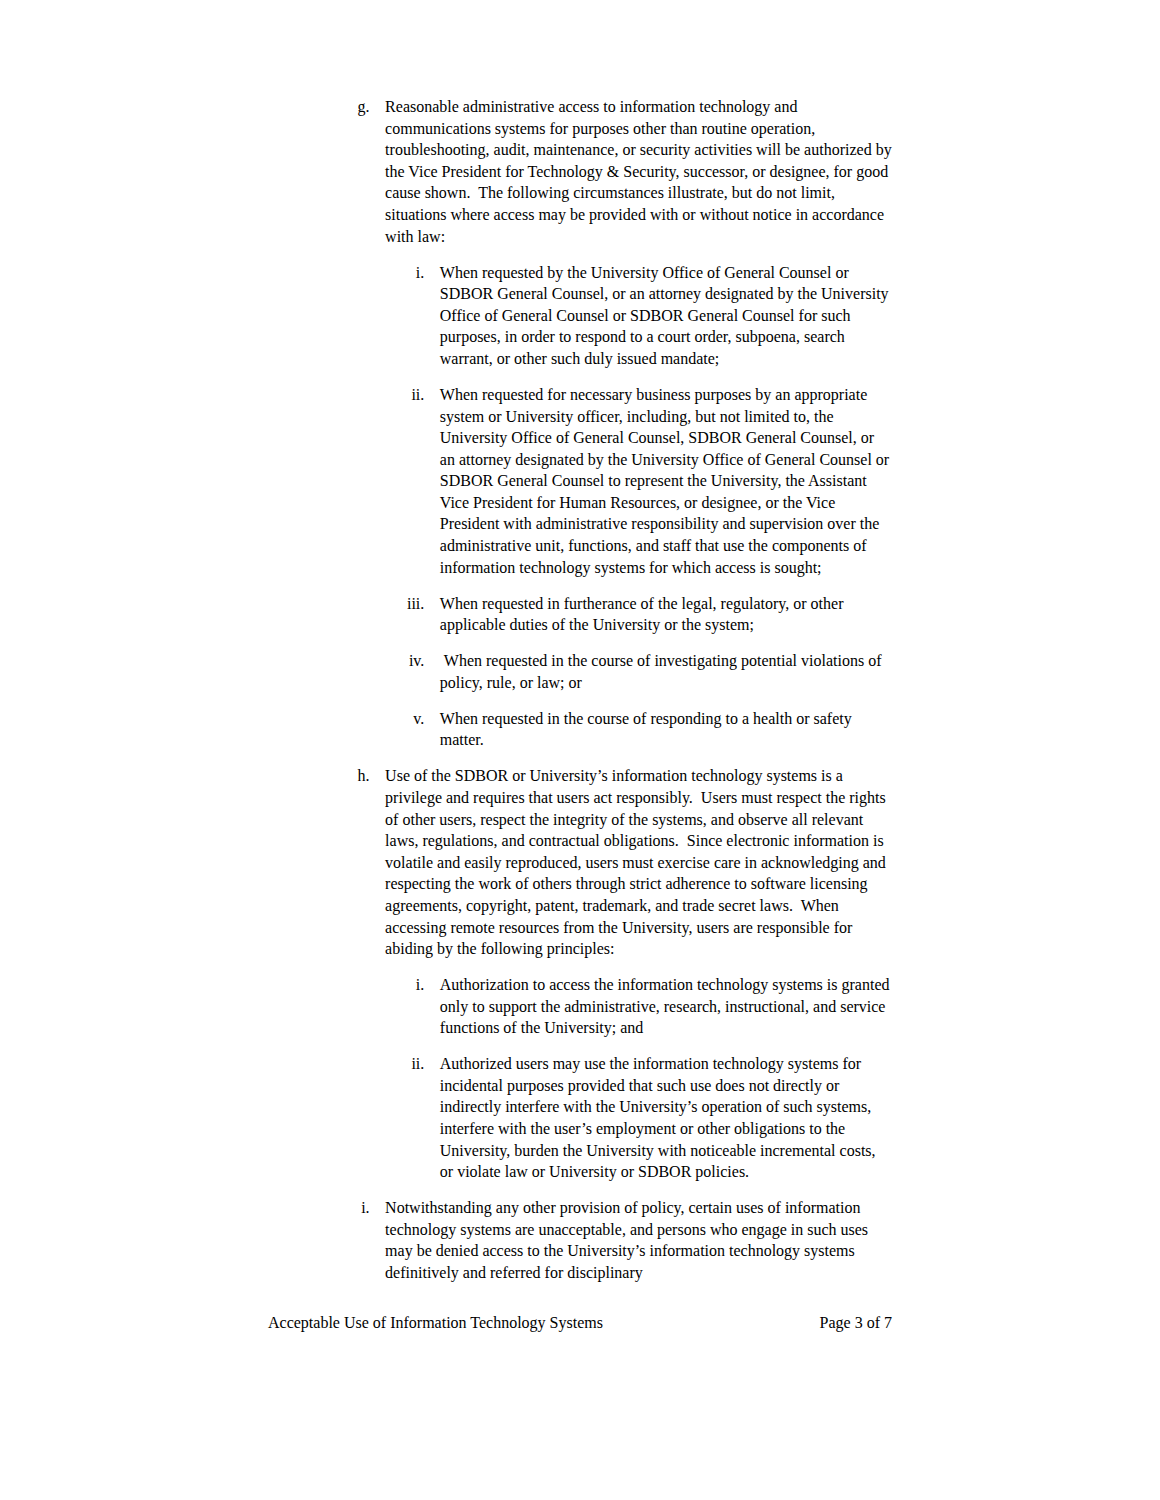Reasonable administrative access to information technology and communications systems for purposes other than routine operation, troubleshooting, audit, maintenance, or security activities will be authorized by the Vice President for Technology & Security, successor, or designee, for good cause shown. The following circumstances illustrate, but do not limit, situations where access may be provided with or without notice in accordance with law:
When requested by the University Office of General Counsel or SDBOR General Counsel, or an attorney designated by the University Office of General Counsel or SDBOR General Counsel for such purposes, in order to respond to a court order, subpoena, search warrant, or other such duly issued mandate;
When requested for necessary business purposes by an appropriate system or University officer, including, but not limited to, the University Office of General Counsel, SDBOR General Counsel, or an attorney designated by the University Office of General Counsel or SDBOR General Counsel to represent the University, the Assistant Vice President for Human Resources, or designee, or the Vice President with administrative responsibility and supervision over the administrative unit, functions, and staff that use the components of information technology systems for which access is sought;
When requested in furtherance of the legal, regulatory, or other applicable duties of the University or the system;
When requested in the course of investigating potential violations of policy, rule, or law; or
When requested in the course of responding to a health or safety matter.
Use of the SDBOR or University’s information technology systems is a privilege and requires that users act responsibly. Users must respect the rights of other users, respect the integrity of the systems, and observe all relevant laws, regulations, and contractual obligations. Since electronic information is volatile and easily reproduced, users must exercise care in acknowledging and respecting the work of others through strict adherence to software licensing agreements, copyright, patent, trademark, and trade secret laws. When accessing remote resources from the University, users are responsible for abiding by the following principles:
Authorization to access the information technology systems is granted only to support the administrative, research, instructional, and service functions of the University; and
Authorized users may use the information technology systems for incidental purposes provided that such use does not directly or indirectly interfere with the University’s operation of such systems, interfere with the user’s employment or other obligations to the University, burden the University with noticeable incremental costs, or violate law or University or SDBOR policies.
Notwithstanding any other provision of policy, certain uses of information technology systems are unacceptable, and persons who engage in such uses may be denied access to the University’s information technology systems definitively and referred for disciplinary
Acceptable Use of Information Technology Systems
Page 3 of 7